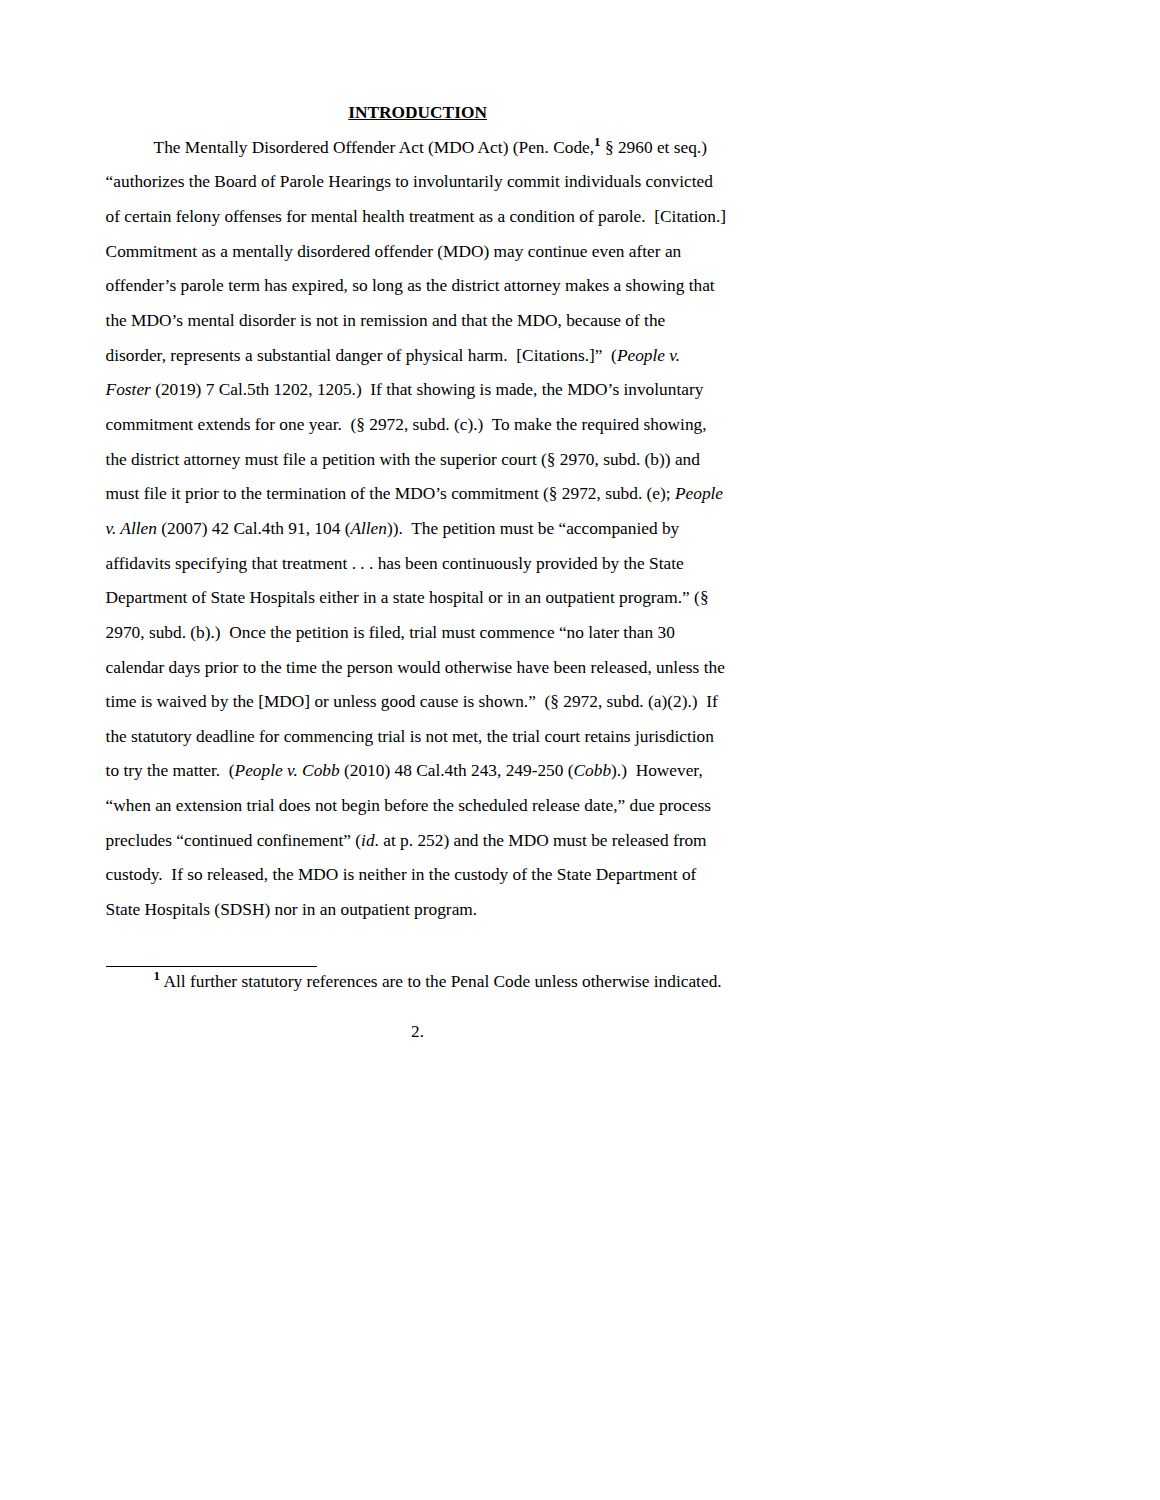INTRODUCTION
The Mentally Disordered Offender Act (MDO Act) (Pen. Code,1 § 2960 et seq.) “authorizes the Board of Parole Hearings to involuntarily commit individuals convicted of certain felony offenses for mental health treatment as a condition of parole. [Citation.] Commitment as a mentally disordered offender (MDO) may continue even after an offender’s parole term has expired, so long as the district attorney makes a showing that the MDO’s mental disorder is not in remission and that the MDO, because of the disorder, represents a substantial danger of physical harm. [Citations.]” (People v. Foster (2019) 7 Cal.5th 1202, 1205.) If that showing is made, the MDO’s involuntary commitment extends for one year. (§ 2972, subd. (c).) To make the required showing, the district attorney must file a petition with the superior court (§ 2970, subd. (b)) and must file it prior to the termination of the MDO’s commitment (§ 2972, subd. (e); People v. Allen (2007) 42 Cal.4th 91, 104 (Allen)). The petition must be “accompanied by affidavits specifying that treatment . . . has been continuously provided by the State Department of State Hospitals either in a state hospital or in an outpatient program.” (§ 2970, subd. (b).) Once the petition is filed, trial must commence “no later than 30 calendar days prior to the time the person would otherwise have been released, unless the time is waived by the [MDO] or unless good cause is shown.” (§ 2972, subd. (a)(2).) If the statutory deadline for commencing trial is not met, the trial court retains jurisdiction to try the matter. (People v. Cobb (2010) 48 Cal.4th 243, 249-250 (Cobb).) However, “when an extension trial does not begin before the scheduled release date,” due process precludes “continued confinement” (id. at p. 252) and the MDO must be released from custody. If so released, the MDO is neither in the custody of the State Department of State Hospitals (SDSH) nor in an outpatient program.
1 All further statutory references are to the Penal Code unless otherwise indicated.
2.